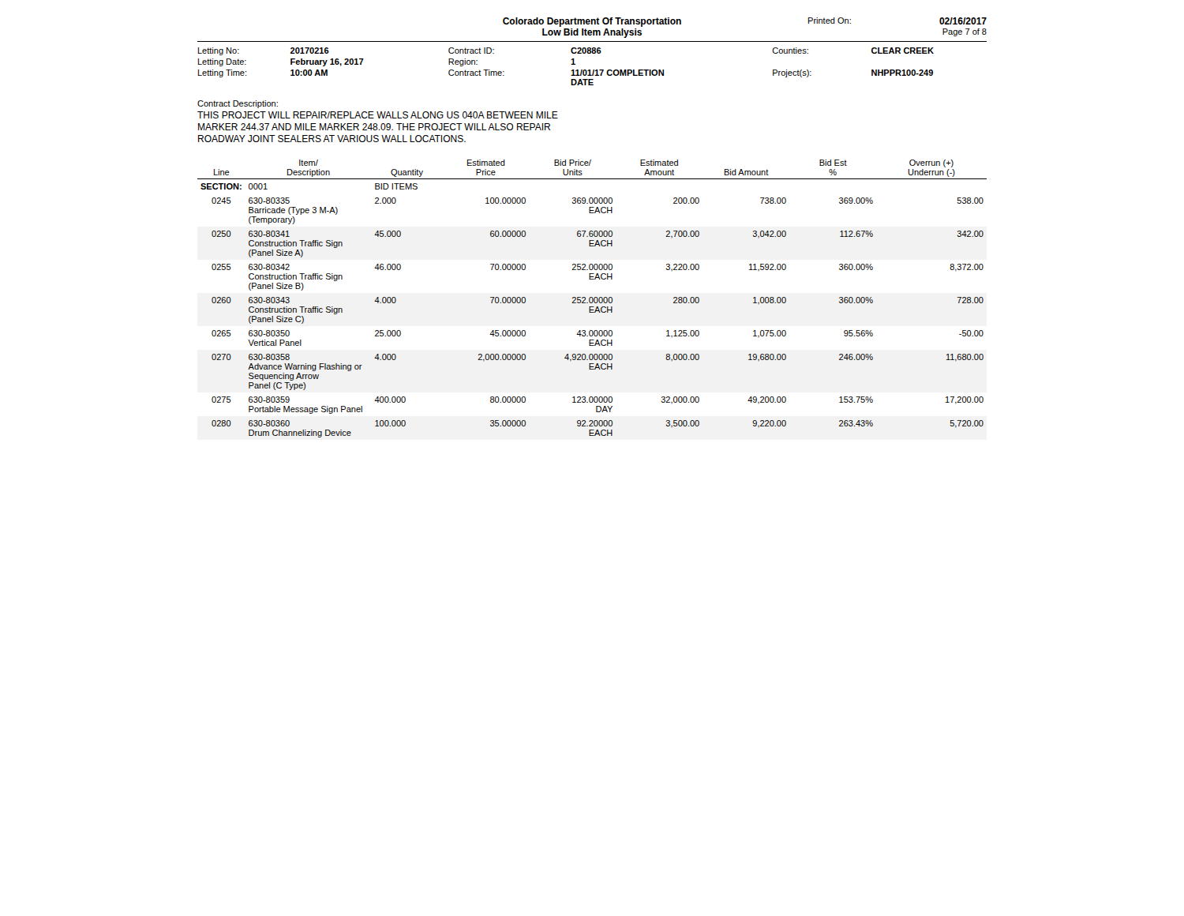| | Colorado Department Of Transportation | / Printed On: / 02/16/2017 / |
| | Low Bid Item Analysis | Page 7 of 8 |
| Letting No: | 20170216 | Contract ID: | C20886 | Counties: | CLEAR CREEK |
| Letting Date: | February 16, 2017 | Region: | 1 | | |
| Letting Time: | 10:00 AM | Contract Time: | 11/01/17 COMPLETION DATE | Project(s): | NHPPR100-249 |
Contract Description:
THIS PROJECT WILL REPAIR/REPLACE WALLS ALONG US 040A BETWEEN MILE
MARKER 244.37 AND MILE MARKER 248.09. THE PROJECT WILL ALSO REPAIR
ROADWAY JOINT SEALERS AT VARIOUS WALL LOCATIONS.
| Line | Item/ Description | Quantity | Estimated Price | Bid Price/ Units | Estimated Amount | Bid Amount | Bid Est % | Overrun (+) Underrun (-) |
| --- | --- | --- | --- | --- | --- | --- | --- | --- |
| SECTION: | 0001 | BID ITEMS | |
| 0245 | 630-80335 Barricade (Type 3 M-A) (Temporary) | 2.000 | 100.00000 | 369.00000 EACH | 200.00 | 738.00 | 369.00% | 538.00 |
| 0250 | 630-80341 Construction Traffic Sign (Panel Size A) | 45.000 | 60.00000 | 67.60000 EACH | 2,700.00 | 3,042.00 | 112.67% | 342.00 |
| 0255 | 630-80342 Construction Traffic Sign (Panel Size B) | 46.000 | 70.00000 | 252.00000 EACH | 3,220.00 | 11,592.00 | 360.00% | 8,372.00 |
| 0260 | 630-80343 Construction Traffic Sign (Panel Size C) | 4.000 | 70.00000 | 252.00000 EACH | 280.00 | 1,008.00 | 360.00% | 728.00 |
| 0265 | 630-80350 Vertical Panel | 25.000 | 45.00000 | 43.00000 EACH | 1,125.00 | 1,075.00 | 95.56% | -50.00 |
| 0270 | 630-80358 Advance Warning Flashing or Sequencing Arrow Panel (C Type) | 4.000 | 2,000.00000 | 4,920.00000 EACH | 8,000.00 | 19,680.00 | 246.00% | 11,680.00 |
| 0275 | 630-80359 Portable Message Sign Panel | 400.000 | 80.00000 | 123.00000 DAY | 32,000.00 | 49,200.00 | 153.75% | 17,200.00 |
| 0280 | 630-80360 Drum Channelizing Device | 100.000 | 35.00000 | 92.20000 EACH | 3,500.00 | 9,220.00 | 263.43% | 5,720.00 |